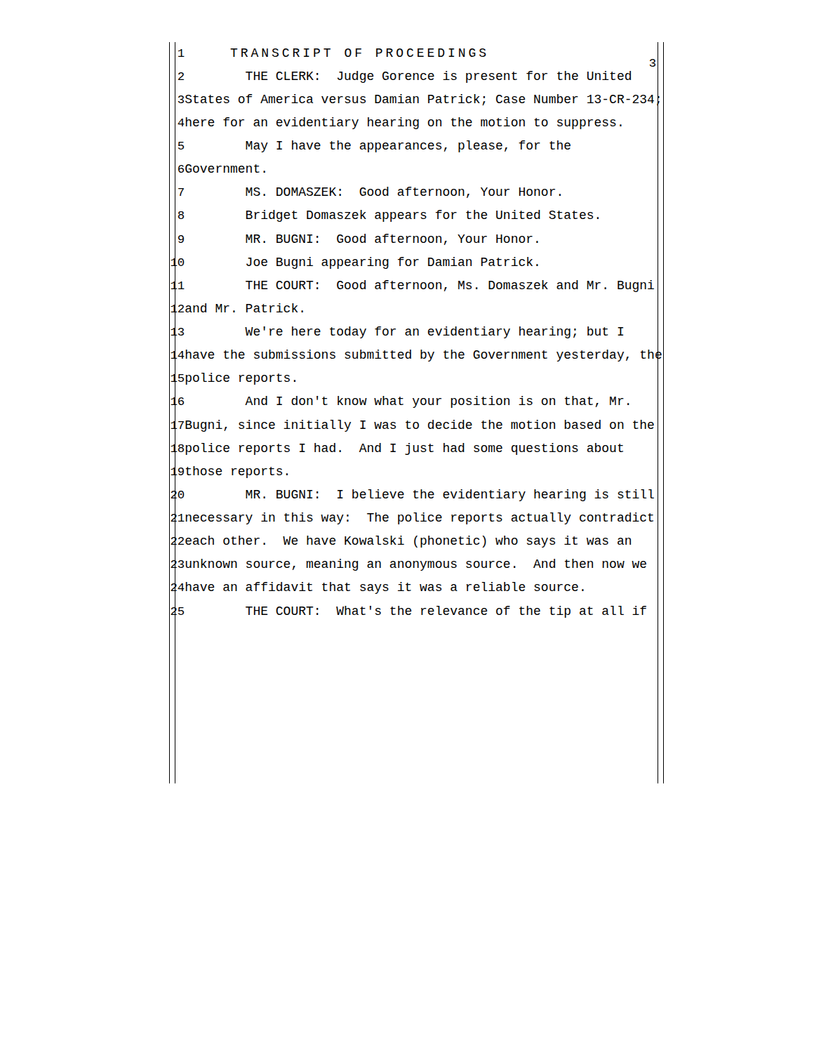3
| 1 | TRANSCRIPT OF PROCEEDINGS |
| 2 | THE CLERK: Judge Gorence is present for the United |
| 3 | States of America versus Damian Patrick; Case Number 13-CR-234; |
| 4 | here for an evidentiary hearing on the motion to suppress. |
| 5 | May I have the appearances, please, for the |
| 6 | Government. |
| 7 | MS. DOMASZEK: Good afternoon, Your Honor. |
| 8 | Bridget Domaszek appears for the United States. |
| 9 | MR. BUGNI: Good afternoon, Your Honor. |
| 10 | Joe Bugni appearing for Damian Patrick. |
| 11 | THE COURT: Good afternoon, Ms. Domaszek and Mr. Bugni |
| 12 | and Mr. Patrick. |
| 13 | We're here today for an evidentiary hearing; but I |
| 14 | have the submissions submitted by the Government yesterday, the |
| 15 | police reports. |
| 16 | And I don't know what your position is on that, Mr. |
| 17 | Bugni, since initially I was to decide the motion based on the |
| 18 | police reports I had. And I just had some questions about |
| 19 | those reports. |
| 20 | MR. BUGNI: I believe the evidentiary hearing is still |
| 21 | necessary in this way: The police reports actually contradict |
| 22 | each other. We have Kowalski (phonetic) who says it was an |
| 23 | unknown source, meaning an anonymous source. And then now we |
| 24 | have an affidavit that says it was a reliable source. |
| 25 | THE COURT: What's the relevance of the tip at all if |